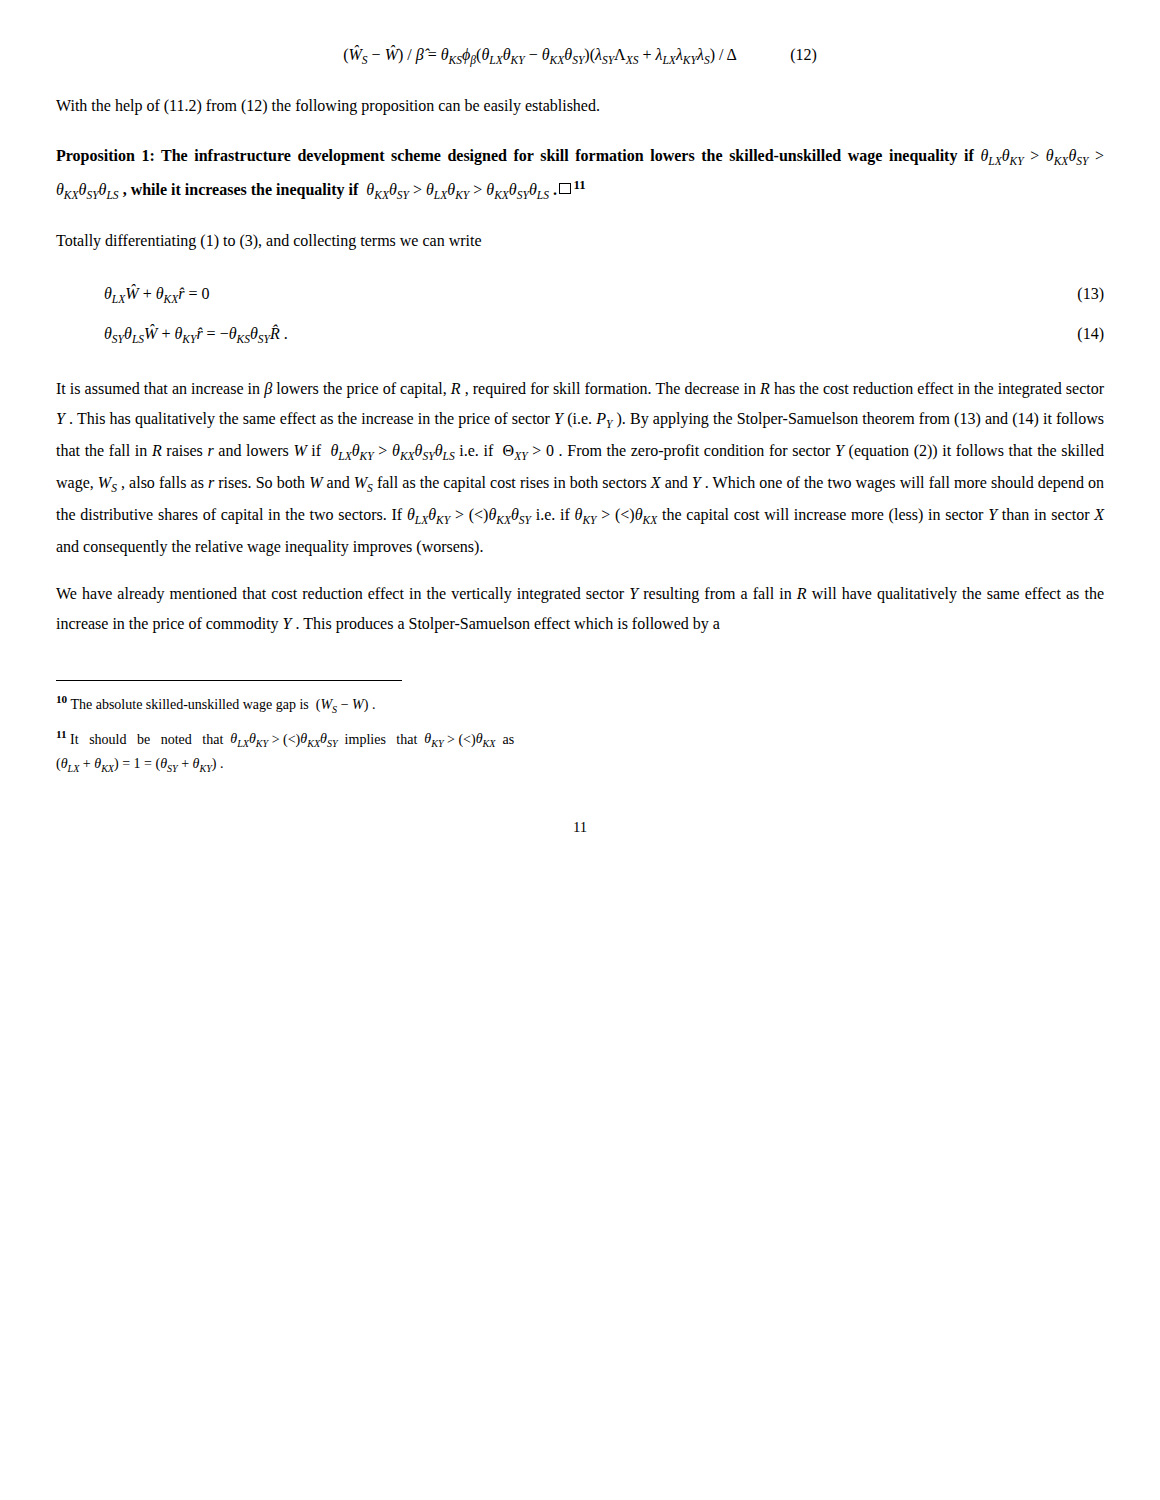(ŴS − Ŵ) / β̂ = θKS ϕβ(θLX θKY − θKX θSY)(λSYΛXS + λLX λKY λS) / Δ
(12)
With the help of (11.2) from (12) the following proposition can be easily established.
Proposition 1: The infrastructure development scheme designed for skill formation lowers the skilled-unskilled wage inequality if θLX θKY > θKX θSY > θKX θSY θLS , while it increases the inequality if θKX θSY > θLX θKY > θKX θSY θLS . 11
Totally differentiating (1) to (3), and collecting terms we can write
θLX Ŵ + θKX r̂ = 0
(13)
θSY θLS Ŵ + θKY r̂ = −θKS θSY R̂ .
(14)
It is assumed that an increase in β lowers the price of capital, R , required for skill formation. The decrease in R has the cost reduction effect in the integrated sector Y . This has qualitatively the same effect as the increase in the price of sector Y (i.e. PY ). By applying the Stolper-Samuelson theorem from (13) and (14) it follows that the fall in R raises r and lowers W if θLX θKY > θKX θSY θLS i.e. if ΘXY > 0 . From the zero-profit condition for sector Y (equation (2)) it follows that the skilled wage, WS , also falls as r rises. So both W and WS fall as the capital cost rises in both sectors X and Y . Which one of the two wages will fall more should depend on the distributive shares of capital in the two sectors. If θLX θKY > (<)θKX θSY i.e. if θKY > (<)θKX the capital cost will increase more (less) in sector Y than in sector X and consequently the relative wage inequality improves (worsens).
We have already mentioned that cost reduction effect in the vertically integrated sector Y resulting from a fall in R will have qualitatively the same effect as the increase in the price of commodity Y . This produces a Stolper-Samuelson effect which is followed by a
10 The absolute skilled-unskilled wage gap is (WS − W) .
11 It should be noted that θLX θKY > (<)θKX θSY implies that θKY > (<)θKX as
(θLX + θKX) = 1 = (θSY + θKY) .
11